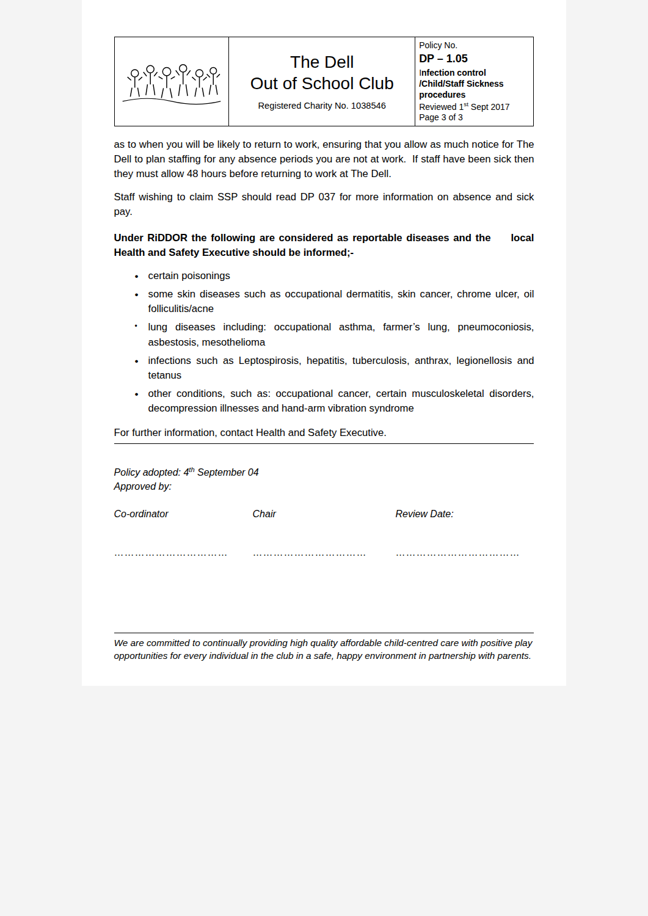| | The Dell Out of School Club Registered Charity No. 1038546 | Policy No. DP – 1.05 I nfection control /Child/Staff Sickness procedures Reviewed 1 st Sept 2017 Page 3 of 3 |
as to when you will be likely to return to work, ensuring that you allow as much notice for The Dell to plan staffing for any absence periods you are not at work. If staff have been sick then they must allow 48 hours before returning to work at The Dell.
Staff wishing to claim SSP should read DP 037 for more information on absence and sick pay.
Under RiDDOR the following are considered as reportable diseases and the local Health and Safety Executive should be informed;-
certain poisonings
some skin diseases such as occupational dermatitis, skin cancer, chrome ulcer, oil folliculitis/acne
lung diseases including: occupational asthma, farmer’s lung, pneumoconiosis, asbestosis, mesothelioma
infections such as Leptospirosis, hepatitis, tuberculosis, anthrax, legionellosis and tetanus
other conditions, such as: occupational cancer, certain musculoskeletal disorders, decompression illnesses and hand-arm vibration syndrome
For further information, contact Health and Safety Executive.
Policy adopted: 4th September 04
Approved by:
| Co-ordinator | Chair | Review Date: |
| …………………………… | …………………………… | ……………………………… |
We are committed to continually providing high quality affordable child-centred care with positive play opportunities for every individual in the club in a safe, happy environment in partnership with parents.